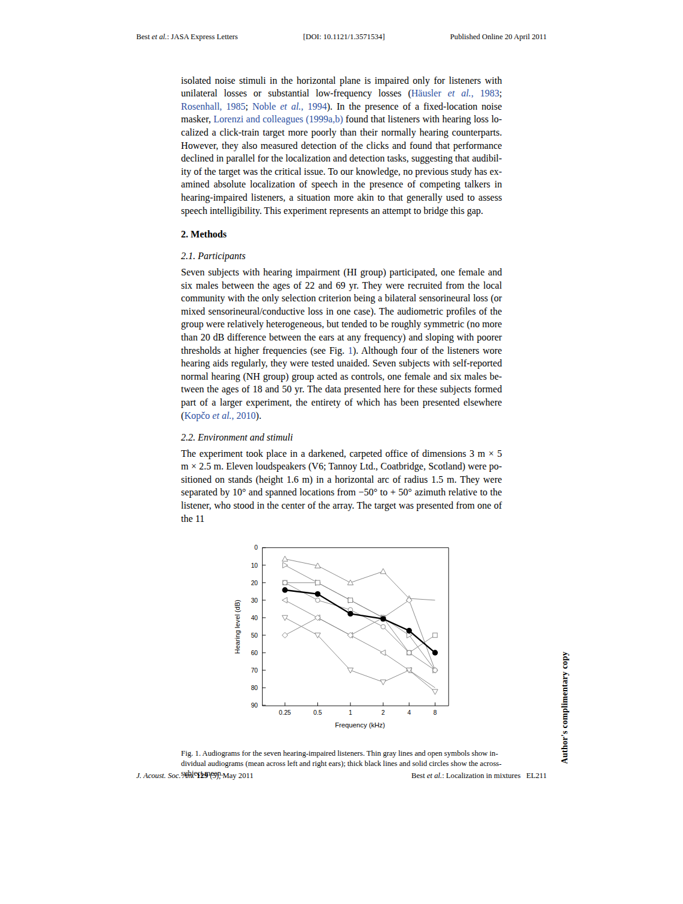Best et al.: JASA Express Letters
[DOI: 10.1121/1.3571534]
Published Online 20 April 2011
isolated noise stimuli in the horizontal plane is impaired only for listeners with unilateral losses or substantial low-frequency losses (Häusler et al., 1983; Rosenhall, 1985; Noble et al., 1994). In the presence of a fixed-location noise masker, Lorenzi and colleagues (1999a,b) found that listeners with hearing loss localized a click-train target more poorly than their normally hearing counterparts. However, they also measured detection of the clicks and found that performance declined in parallel for the localization and detection tasks, suggesting that audibility of the target was the critical issue. To our knowledge, no previous study has examined absolute localization of speech in the presence of competing talkers in hearing-impaired listeners, a situation more akin to that generally used to assess speech intelligibility. This experiment represents an attempt to bridge this gap.
2. Methods
2.1. Participants
Seven subjects with hearing impairment (HI group) participated, one female and six males between the ages of 22 and 69 yr. They were recruited from the local community with the only selection criterion being a bilateral sensorineural loss (or mixed sensorineural/conductive loss in one case). The audiometric profiles of the group were relatively heterogeneous, but tended to be roughly symmetric (no more than 20 dB difference between the ears at any frequency) and sloping with poorer thresholds at higher frequencies (see Fig. 1). Although four of the listeners wore hearing aids regularly, they were tested unaided. Seven subjects with self-reported normal hearing (NH group) group acted as controls, one female and six males between the ages of 18 and 50 yr. The data presented here for these subjects formed part of a larger experiment, the entirety of which has been presented elsewhere (Kopčo et al., 2010).
2.2. Environment and stimuli
The experiment took place in a darkened, carpeted office of dimensions 3 m × 5 m × 2.5 m. Eleven loudspeakers (V6; Tannoy Ltd., Coatbridge, Scotland) were positioned on stands (height 1.6 m) in a horizontal arc of radius 1.5 m. They were separated by 10° and spanned locations from −50° to + 50° azimuth relative to the listener, who stood in the center of the array. The target was presented from one of the 11
0 10 20 30 40 50 60 70 80 90 0.25 0.5 1 2 4 8 Frequency (kHz) Hearing level (dB)
Fig. 1. Audiograms for the seven hearing-impaired listeners. Thin gray lines and open symbols show individual audiograms (mean across left and right ears); thick black lines and solid circles show the across-subject mean.
J. Acoust. Soc. Am. 129 (5), May 2011
Best et al.: Localization in mixtures EL211
Author's complimentary copy